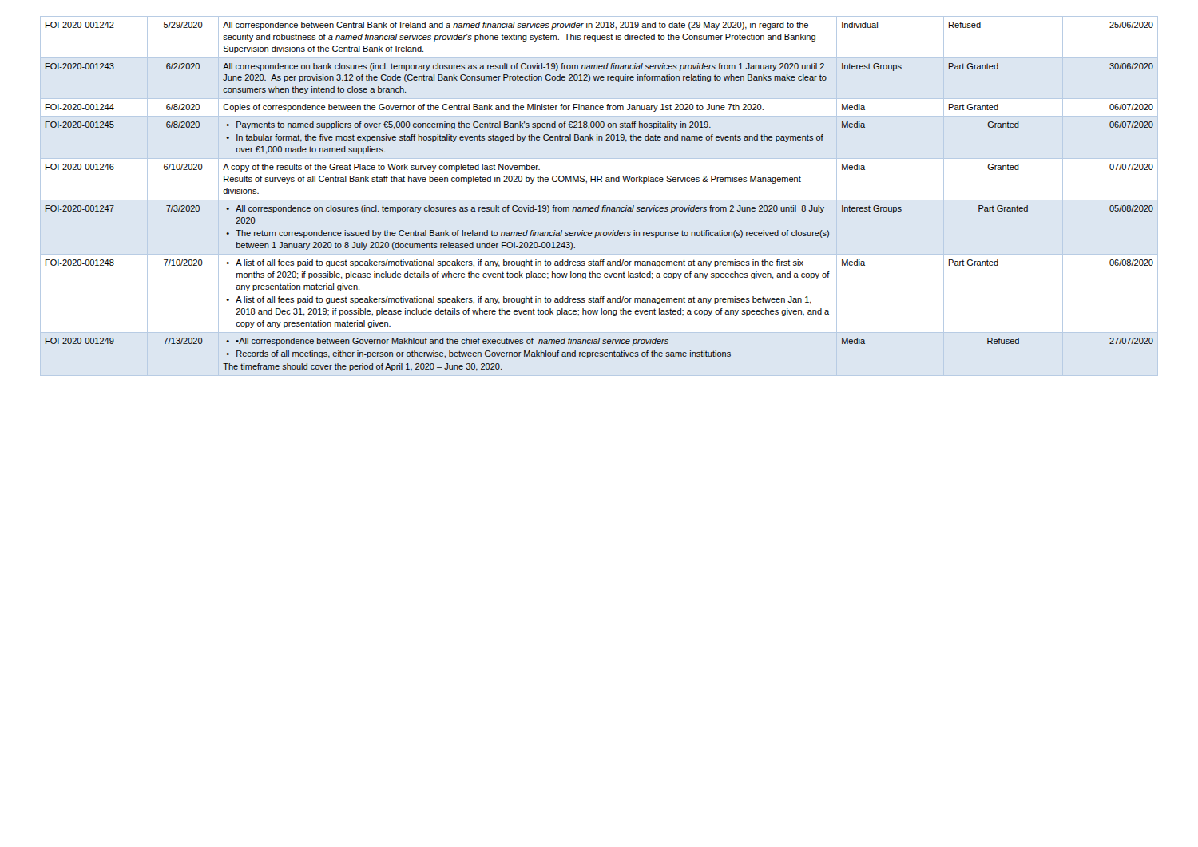| FOI-2020-001242 | 5/29/2020 | All correspondence between Central Bank of Ireland and a named financial services provider in 2018, 2019 and to date (29 May 2020), in regard to the security and robustness of a named financial services provider's phone texting system. This request is directed to the Consumer Protection and Banking Supervision divisions of the Central Bank of Ireland. | Individual | Refused | 25/06/2020 |
| FOI-2020-001243 | 6/2/2020 | All correspondence on bank closures (incl. temporary closures as a result of Covid-19) from named financial services providers from 1 January 2020 until 2 June 2020. As per provision 3.12 of the Code (Central Bank Consumer Protection Code 2012) we require information relating to when Banks make clear to consumers when they intend to close a branch. | Interest Groups | Part Granted | 30/06/2020 |
| FOI-2020-001244 | 6/8/2020 | Copies of correspondence between the Governor of the Central Bank and the Minister for Finance from January 1st 2020 to June 7th 2020. | Media | Part Granted | 06/07/2020 |
| FOI-2020-001245 | 6/8/2020 | Payments to named suppliers of over €5,000 concerning the Central Bank's spend of €218,000 on staff hospitality in 2019. In tabular format, the five most expensive staff hospitality events staged by the Central Bank in 2019, the date and name of events and the payments of over €1,000 made to named suppliers. | Media | Granted | 06/07/2020 |
| FOI-2020-001246 | 6/10/2020 | A copy of the results of the Great Place to Work survey completed last November. Results of surveys of all Central Bank staff that have been completed in 2020 by the COMMS, HR and Workplace Services & Premises Management divisions. | Media | Granted | 07/07/2020 |
| FOI-2020-001247 | 7/3/2020 | All correspondence on closures (incl. temporary closures as a result of Covid-19) from named financial services providers from 2 June 2020 until 8 July 2020 The return correspondence issued by the Central Bank of Ireland to named financial service providers in response to notification(s) received of closure(s) between 1 January 2020 to 8 July 2020 (documents released under FOI-2020-001243). | Interest Groups | Part Granted | 05/08/2020 |
| FOI-2020-001248 | 7/10/2020 | A list of all fees paid to guest speakers/motivational speakers, if any, brought in to address staff and/or management at any premises in the first six months of 2020; if possible, please include details of where the event took place; how long the event lasted; a copy of any speeches given, and a copy of any presentation material given. A list of all fees paid to guest speakers/motivational speakers, if any, brought in to address staff and/or management at any premises between Jan 1, 2018 and Dec 31, 2019; if possible, please include details of where the event took place; how long the event lasted; a copy of any speeches given, and a copy of any presentation material given. | Media | Part Granted | 06/08/2020 |
| FOI-2020-001249 | 7/13/2020 | ▪All correspondence between Governor Makhlouf and the chief executives of named financial service providers Records of all meetings, either in-person or otherwise, between Governor Makhlouf and representatives of the same institutions The timeframe should cover the period of April 1, 2020 – June 30, 2020. | Media | Refused | 27/07/2020 |